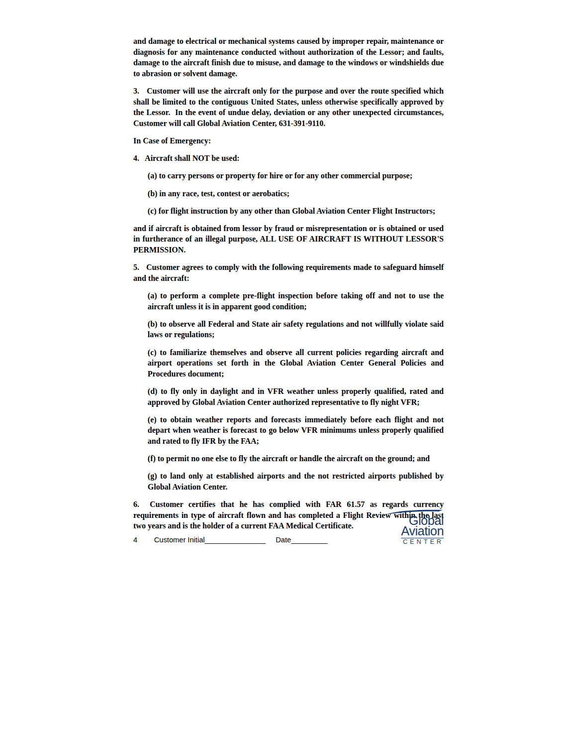and damage to electrical or mechanical systems caused by improper repair, maintenance or diagnosis for any maintenance conducted without authorization of the Lessor; and faults, damage to the aircraft finish due to misuse, and damage to the windows or windshields due to abrasion or solvent damage.
3. Customer will use the aircraft only for the purpose and over the route specified which shall be limited to the contiguous United States, unless otherwise specifically approved by the Lessor. In the event of undue delay, deviation or any other unexpected circumstances, Customer will call Global Aviation Center, 631-391-9110.
In Case of Emergency:
4. Aircraft shall NOT be used:
(a) to carry persons or property for hire or for any other commercial purpose;
(b) in any race, test, contest or aerobatics;
(c) for flight instruction by any other than Global Aviation Center Flight Instructors;
and if aircraft is obtained from lessor by fraud or misrepresentation or is obtained or used in furtherance of an illegal purpose, ALL USE OF AIRCRAFT IS WITHOUT LESSOR'S PERMISSION.
5. Customer agrees to comply with the following requirements made to safeguard himself and the aircraft:
(a) to perform a complete pre-flight inspection before taking off and not to use the aircraft unless it is in apparent good condition;
(b) to observe all Federal and State air safety regulations and not willfully violate said laws or regulations;
(c) to familiarize themselves and observe all current policies regarding aircraft and airport operations set forth in the Global Aviation Center General Policies and Procedures document;
(d) to fly only in daylight and in VFR weather unless properly qualified, rated and approved by Global Aviation Center authorized representative to fly night VFR;
(e) to obtain weather reports and forecasts immediately before each flight and not depart when weather is forecast to go below VFR minimums unless properly qualified and rated to fly IFR by the FAA;
(f) to permit no one else to fly the aircraft or handle the aircraft on the ground; and
(g) to land only at established airports and the not restricted airports published by Global Aviation Center.
6. Customer certifies that he has complied with FAR 61.57 as regards currency requirements in type of aircraft flown and has completed a Flight Review within the last two years and is the holder of a current FAA Medical Certificate.
4 Customer Initial_______________ Date_________
Global Aviation CENTER